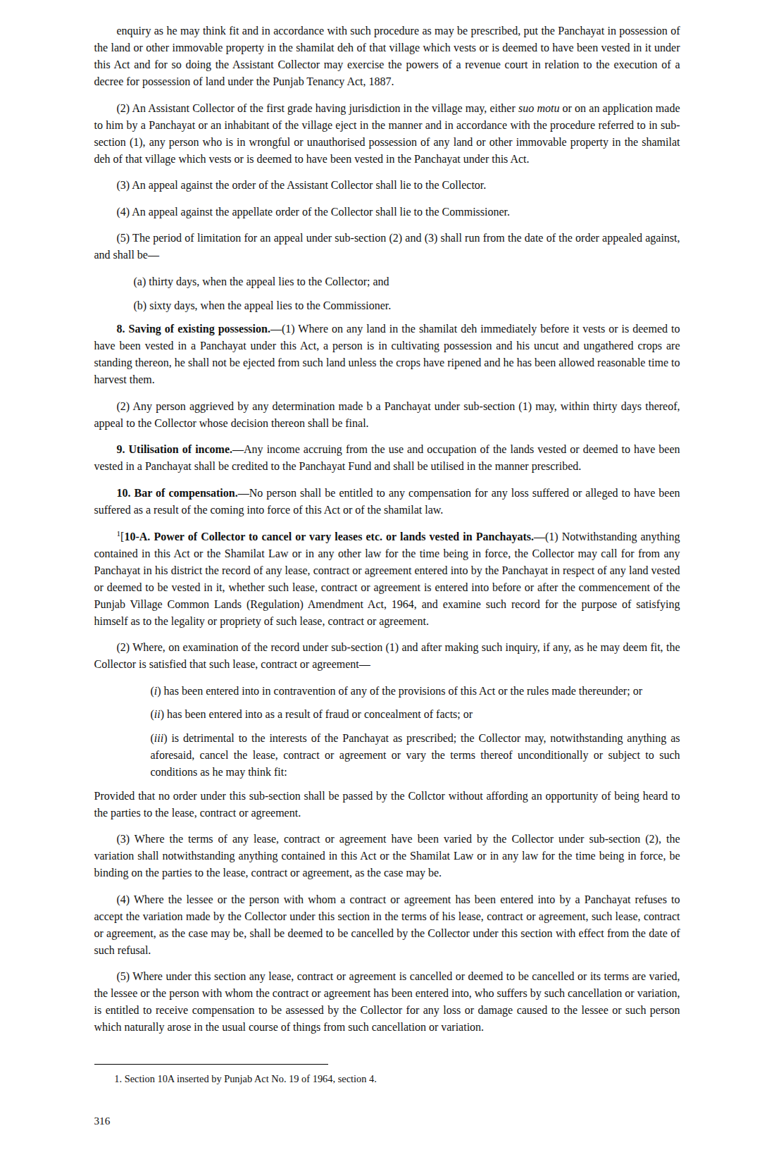enquiry as he may think fit and in accordance with such procedure as may be prescribed, put the Panchayat in possession of the land or other immovable property in the shamilat deh of that village which vests or is deemed to have been vested in it under this Act and for so doing the Assistant Collector may exercise the powers of a revenue court in relation to the execution of a decree for possession of land under the Punjab Tenancy Act, 1887.
(2) An Assistant Collector of the first grade having jurisdiction in the village may, either suo motu or on an application made to him by a Panchayat or an inhabitant of the village eject in the manner and in accordance with the procedure referred to in sub-section (1), any person who is in wrongful or unauthorised possession of any land or other immovable property in the shamilat deh of that village which vests or is deemed to have been vested in the Panchayat under this Act.
(3) An appeal against the order of the Assistant Collector shall lie to the Collector.
(4) An appeal against the appellate order of the Collector shall lie to the Commissioner.
(5) The period of limitation for an appeal under sub-section (2) and (3) shall run from the date of the order appealed against, and shall be—
(a) thirty days, when the appeal lies to the Collector; and
(b) sixty days, when the appeal lies to the Commissioner.
8. Saving of existing possession.—(1) Where on any land in the shamilat deh immediately before it vests or is deemed to have been vested in a Panchayat under this Act, a person is in cultivating possession and his uncut and ungathered crops are standing thereon, he shall not be ejected from such land unless the crops have ripened and he has been allowed reasonable time to harvest them.
(2) Any person aggrieved by any determination made b a Panchayat under sub-section (1) may, within thirty days thereof, appeal to the Collector whose decision thereon shall be final.
9. Utilisation of income.—Any income accruing from the use and occupation of the lands vested or deemed to have been vested in a Panchayat shall be credited to the Panchayat Fund and shall be utilised in the manner prescribed.
10. Bar of compensation.—No person shall be entitled to any compensation for any loss suffered or alleged to have been suffered as a result of the coming into force of this Act or of the shamilat law.
1[10-A. Power of Collector to cancel or vary leases etc. or lands vested in Panchayats.—(1) Notwithstanding anything contained in this Act or the Shamilat Law or in any other law for the time being in force, the Collector may call for from any Panchayat in his district the record of any lease, contract or agreement entered into by the Panchayat in respect of any land vested or deemed to be vested in it, whether such lease, contract or agreement is entered into before or after the commencement of the Punjab Village Common Lands (Regulation) Amendment Act, 1964, and examine such record for the purpose of satisfying himself as to the legality or propriety of such lease, contract or agreement.
(2) Where, on examination of the record under sub-section (1) and after making such inquiry, if any, as he may deem fit, the Collector is satisfied that such lease, contract or agreement—
(i) has been entered into in contravention of any of the provisions of this Act or the rules made thereunder; or
(ii) has been entered into as a result of fraud or concealment of facts; or
(iii) is detrimental to the interests of the Panchayat as prescribed; the Collector may, notwithstanding anything as aforesaid, cancel the lease, contract or agreement or vary the terms thereof unconditionally or subject to such conditions as he may think fit:
Provided that no order under this sub-section shall be passed by the Collctor without affording an opportunity of being heard to the parties to the lease, contract or agreement.
(3) Where the terms of any lease, contract or agreement have been varied by the Collector under sub-section (2), the variation shall notwithstanding anything contained in this Act or the Shamilat Law or in any law for the time being in force, be binding on the parties to the lease, contract or agreement, as the case may be.
(4) Where the lessee or the person with whom a contract or agreement has been entered into by a Panchayat refuses to accept the variation made by the Collector under this section in the terms of his lease, contract or agreement, such lease, contract or agreement, as the case may be, shall be deemed to be cancelled by the Collector under this section with effect from the date of such refusal.
(5) Where under this section any lease, contract or agreement is cancelled or deemed to be cancelled or its terms are varied, the lessee or the person with whom the contract or agreement has been entered into, who suffers by such cancellation or variation, is entitled to receive compensation to be assessed by the Collector for any loss or damage caused to the lessee or such person which naturally arose in the usual course of things from such cancellation or variation.
1. Section 10A inserted by Punjab Act No. 19 of 1964, section 4.
316